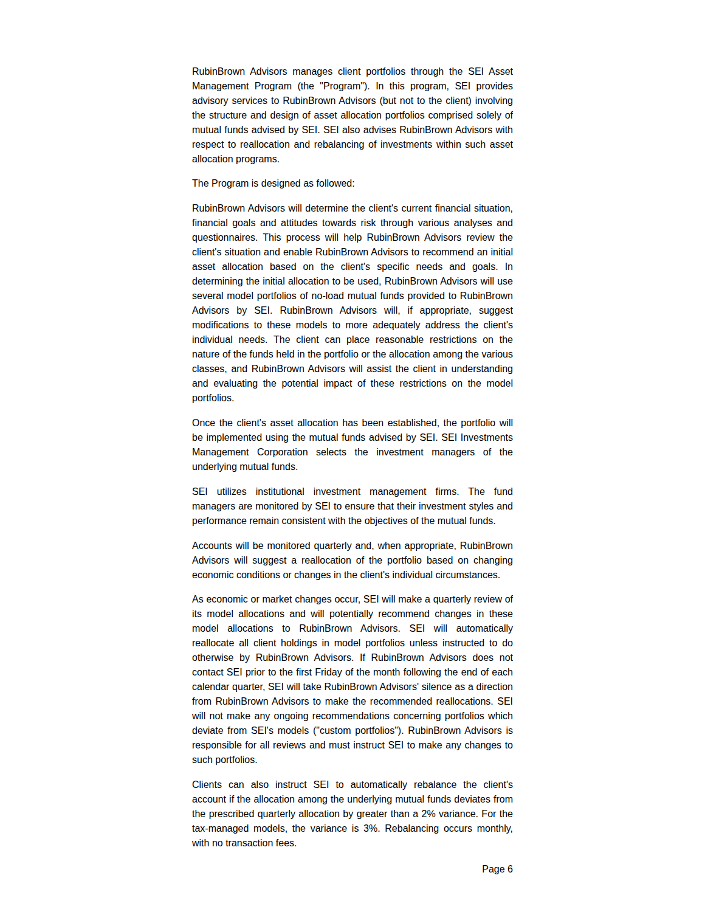RubinBrown Advisors manages client portfolios through the SEI Asset Management Program (the "Program"). In this program, SEI provides advisory services to RubinBrown Advisors (but not to the client) involving the structure and design of asset allocation portfolios comprised solely of mutual funds advised by SEI. SEI also advises RubinBrown Advisors with respect to reallocation and rebalancing of investments within such asset allocation programs.
The Program is designed as followed:
RubinBrown Advisors will determine the client's current financial situation, financial goals and attitudes towards risk through various analyses and questionnaires. This process will help RubinBrown Advisors review the client's situation and enable RubinBrown Advisors to recommend an initial asset allocation based on the client's specific needs and goals. In determining the initial allocation to be used, RubinBrown Advisors will use several model portfolios of no-load mutual funds provided to RubinBrown Advisors by SEI. RubinBrown Advisors will, if appropriate, suggest modifications to these models to more adequately address the client's individual needs. The client can place reasonable restrictions on the nature of the funds held in the portfolio or the allocation among the various classes, and RubinBrown Advisors will assist the client in understanding and evaluating the potential impact of these restrictions on the model portfolios.
Once the client's asset allocation has been established, the portfolio will be implemented using the mutual funds advised by SEI. SEI Investments Management Corporation selects the investment managers of the underlying mutual funds.
SEI utilizes institutional investment management firms. The fund managers are monitored by SEI to ensure that their investment styles and performance remain consistent with the objectives of the mutual funds.
Accounts will be monitored quarterly and, when appropriate, RubinBrown Advisors will suggest a reallocation of the portfolio based on changing economic conditions or changes in the client's individual circumstances.
As economic or market changes occur, SEI will make a quarterly review of its model allocations and will potentially recommend changes in these model allocations to RubinBrown Advisors. SEI will automatically reallocate all client holdings in model portfolios unless instructed to do otherwise by RubinBrown Advisors. If RubinBrown Advisors does not contact SEI prior to the first Friday of the month following the end of each calendar quarter, SEI will take RubinBrown Advisors' silence as a direction from RubinBrown Advisors to make the recommended reallocations. SEI will not make any ongoing recommendations concerning portfolios which deviate from SEI's models ("custom portfolios"). RubinBrown Advisors is responsible for all reviews and must instruct SEI to make any changes to such portfolios.
Clients can also instruct SEI to automatically rebalance the client's account if the allocation among the underlying mutual funds deviates from the prescribed quarterly allocation by greater than a 2% variance. For the tax-managed models, the variance is 3%. Rebalancing occurs monthly, with no transaction fees.
Page 6